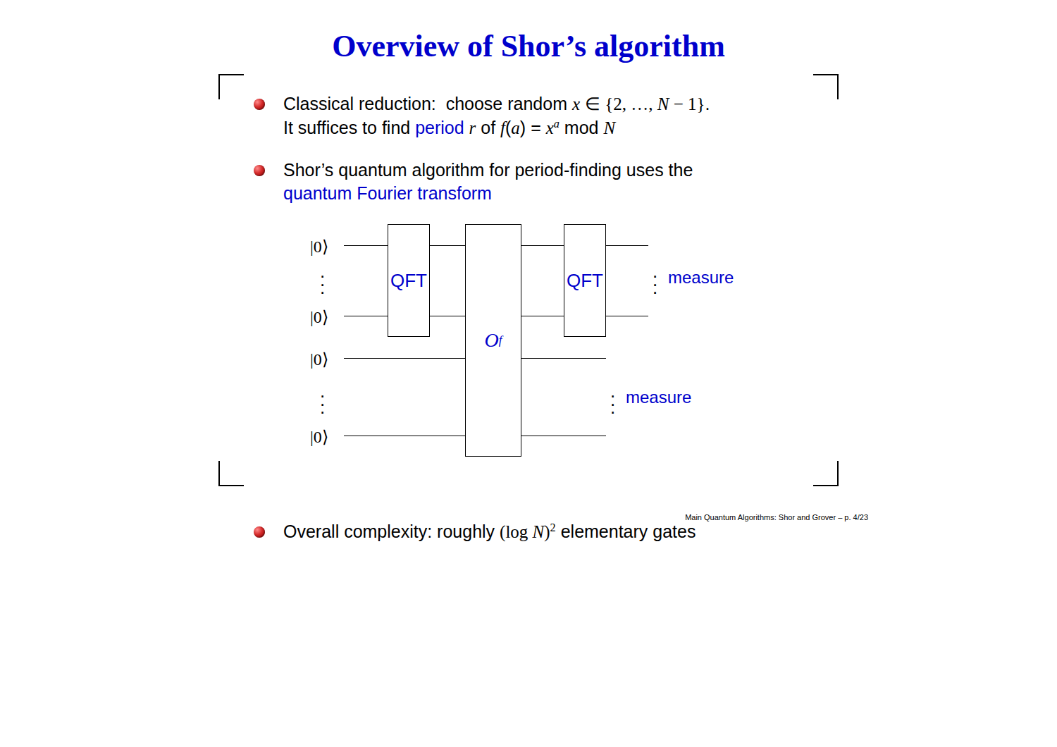Overview of Shor’s algorithm
Classical reduction: choose random x ∈ {2, …, N − 1}.
It suffices to find period r of f(a) = xa mod N
Shor’s quantum algorithm for period-finding uses the
quantum Fourier transform
|0⟩
|0⟩
|0⟩
|0⟩
...
...
QFT
Of
QFT
...
measure
...
measure
Overall complexity: roughly (log N)2 elementary gates
Main Quantum Algorithms: Shor and Grover – p. 4/23